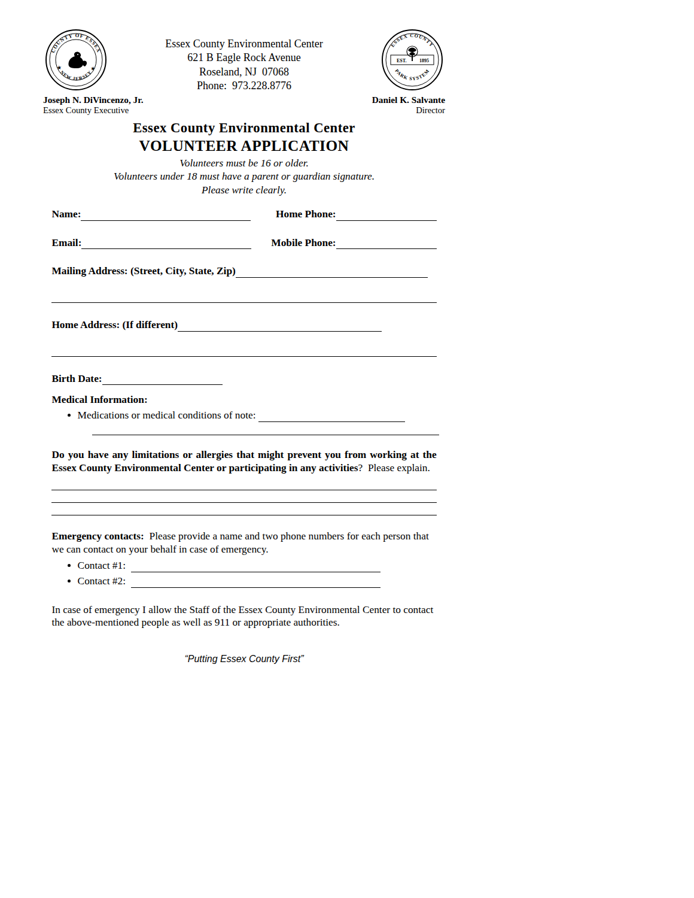COUNTY OF ESSEX ★ NEW JERSEY ★
Essex County Environmental Center
621 B Eagle Rock Avenue
Roseland, NJ 07068
Phone: 973.228.8776
ESSEX COUNTY PARK SYSTEM EST. 1895
Joseph N. DiVincenzo, Jr.
Essex County Executive
Daniel K. Salvante
Director
Essex County Environmental Center
VOLUNTEER APPLICATION
Volunteers must be 16 or older.
Volunteers under 18 must have a parent or guardian signature.
Please write clearly.
Name:
Home Phone:
Email:
Mobile Phone:
Mailing Address: (Street, City, State, Zip)
Home Address: (If different)
Birth Date:
Medical Information:
Medications or medical conditions of note:
Do you have any limitations or allergies that might prevent you from working at the Essex County Environmental Center or participating in any activities? Please explain.
Emergency contacts: Please provide a name and two phone numbers for each person that we can contact on your behalf in case of emergency.
Contact #1:
Contact #2:
In case of emergency I allow the Staff of the Essex County Environmental Center to contact the above-mentioned people as well as 911 or appropriate authorities.
“Putting Essex County First”